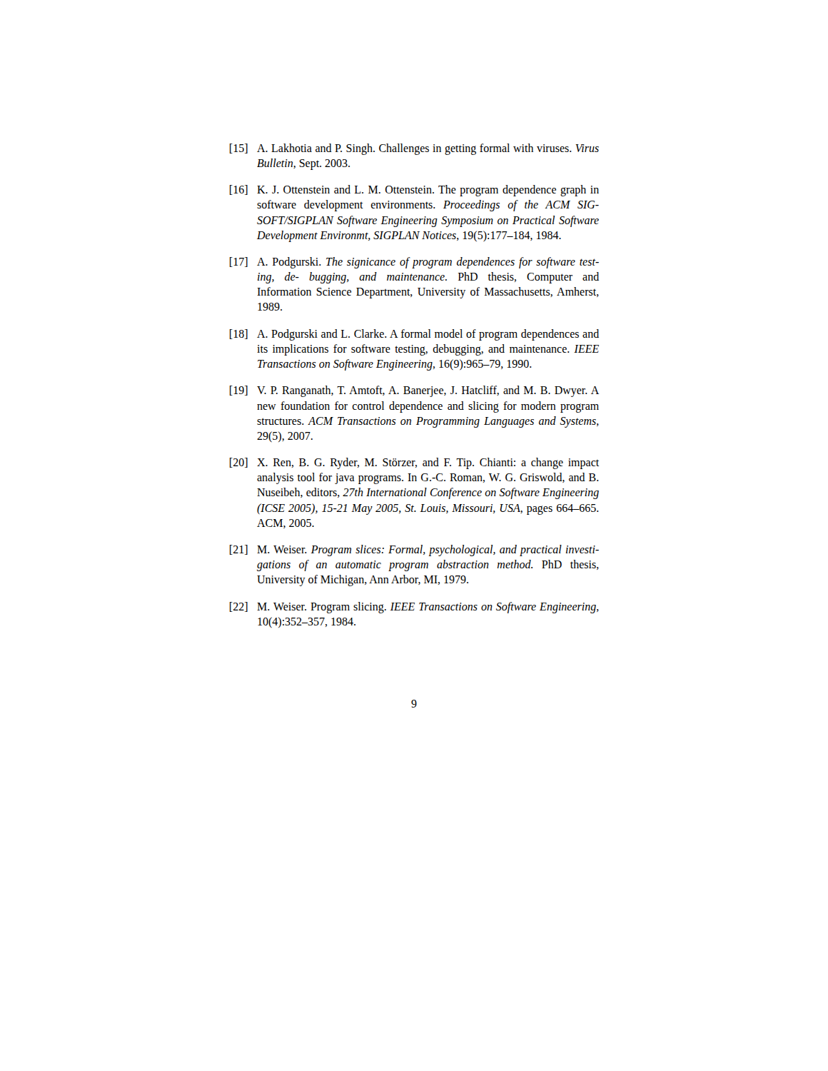[15] A. Lakhotia and P. Singh. Challenges in getting formal with viruses. Virus Bulletin, Sept. 2003.
[16] K. J. Ottenstein and L. M. Ottenstein. The program dependence graph in software development environments. Proceedings of the ACM SIG-SOFT/SIGPLAN Software Engineering Symposium on Practical Software Development Environmt, SIGPLAN Notices, 19(5):177–184, 1984.
[17] A. Podgurski. The signicance of program dependences for software testing, de- bugging, and maintenance. PhD thesis, Computer and Information Science Department, University of Massachusetts, Amherst, 1989.
[18] A. Podgurski and L. Clarke. A formal model of program dependences and its implications for software testing, debugging, and maintenance. IEEE Transactions on Software Engineering, 16(9):965–79, 1990.
[19] V. P. Ranganath, T. Amtoft, A. Banerjee, J. Hatcliff, and M. B. Dwyer. A new foundation for control dependence and slicing for modern program structures. ACM Transactions on Programming Languages and Systems, 29(5), 2007.
[20] X. Ren, B. G. Ryder, M. Störzer, and F. Tip. Chianti: a change impact analysis tool for java programs. In G.-C. Roman, W. G. Griswold, and B. Nuseibeh, editors, 27th International Conference on Software Engineering (ICSE 2005), 15-21 May 2005, St. Louis, Missouri, USA, pages 664–665. ACM, 2005.
[21] M. Weiser. Program slices: Formal, psychological, and practical investigations of an automatic program abstraction method. PhD thesis, University of Michigan, Ann Arbor, MI, 1979.
[22] M. Weiser. Program slicing. IEEE Transactions on Software Engineering, 10(4):352–357, 1984.
9